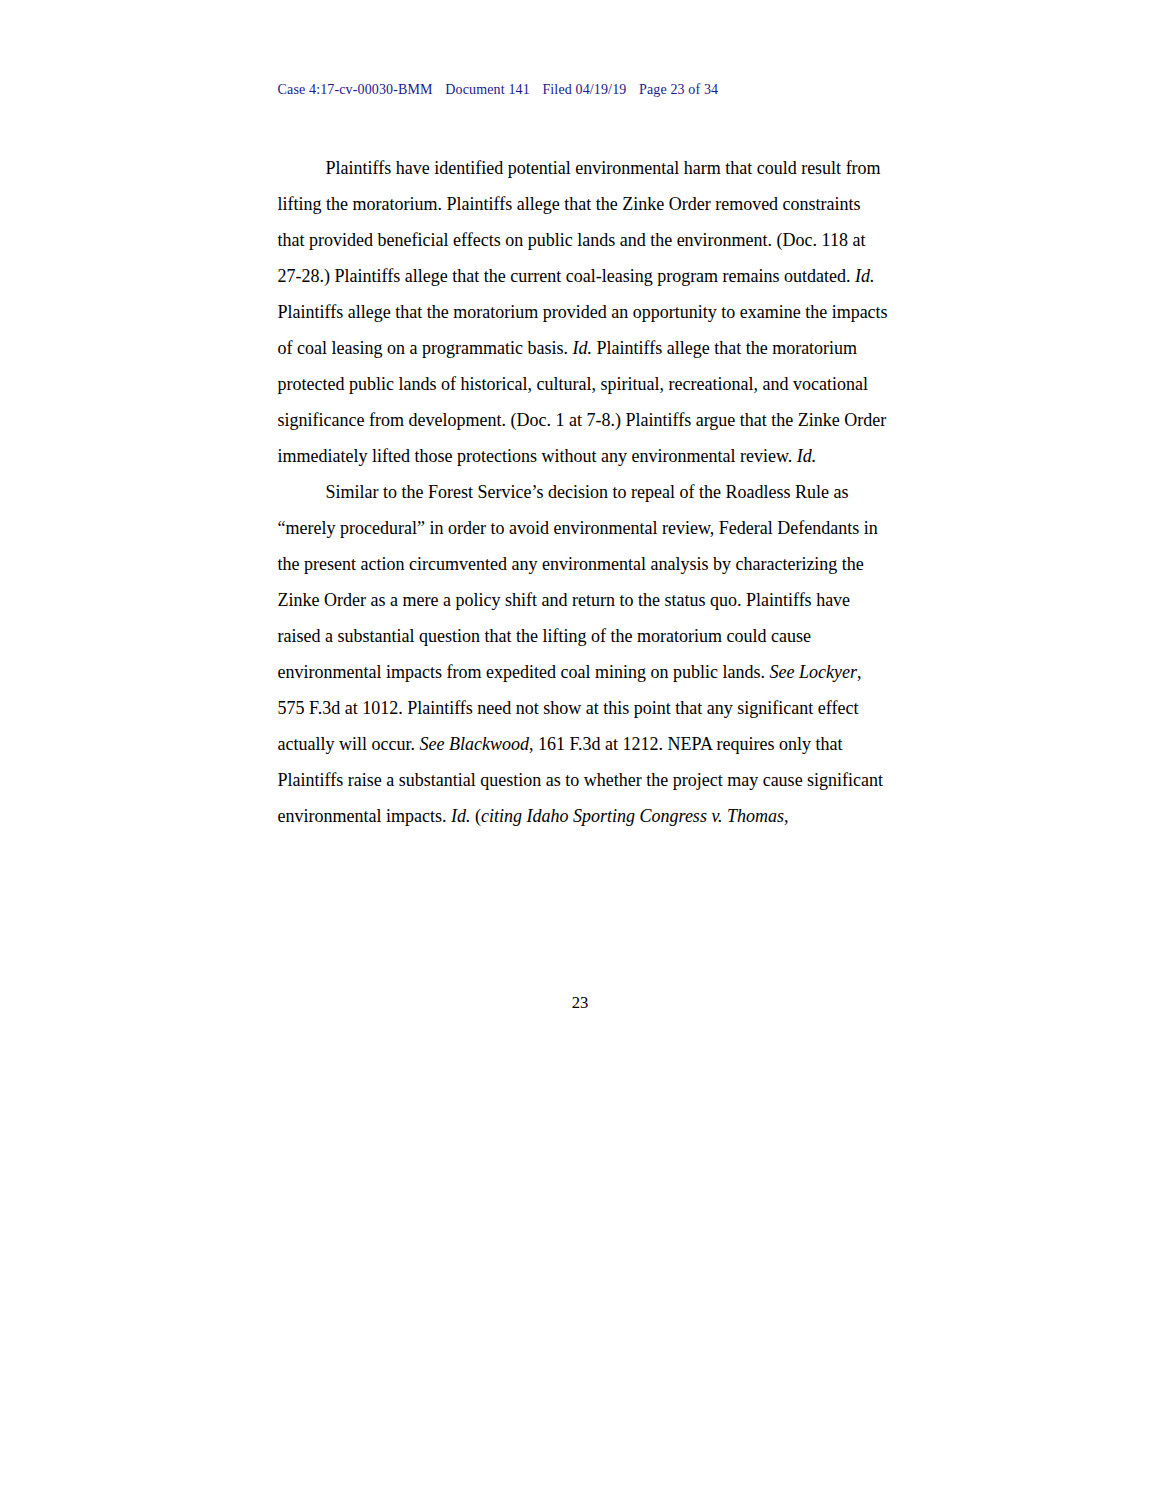Case 4:17-cv-00030-BMM Document 141 Filed 04/19/19 Page 23 of 34
Plaintiffs have identified potential environmental harm that could result from lifting the moratorium. Plaintiffs allege that the Zinke Order removed constraints that provided beneficial effects on public lands and the environment. (Doc. 118 at 27-28.) Plaintiffs allege that the current coal-leasing program remains outdated. Id. Plaintiffs allege that the moratorium provided an opportunity to examine the impacts of coal leasing on a programmatic basis. Id. Plaintiffs allege that the moratorium protected public lands of historical, cultural, spiritual, recreational, and vocational significance from development. (Doc. 1 at 7-8.) Plaintiffs argue that the Zinke Order immediately lifted those protections without any environmental review. Id.
Similar to the Forest Service’s decision to repeal of the Roadless Rule as “merely procedural” in order to avoid environmental review, Federal Defendants in the present action circumvented any environmental analysis by characterizing the Zinke Order as a mere a policy shift and return to the status quo. Plaintiffs have raised a substantial question that the lifting of the moratorium could cause environmental impacts from expedited coal mining on public lands. See Lockyer, 575 F.3d at 1012. Plaintiffs need not show at this point that any significant effect actually will occur. See Blackwood, 161 F.3d at 1212. NEPA requires only that Plaintiffs raise a substantial question as to whether the project may cause significant environmental impacts. Id. (citing Idaho Sporting Congress v. Thomas,
23